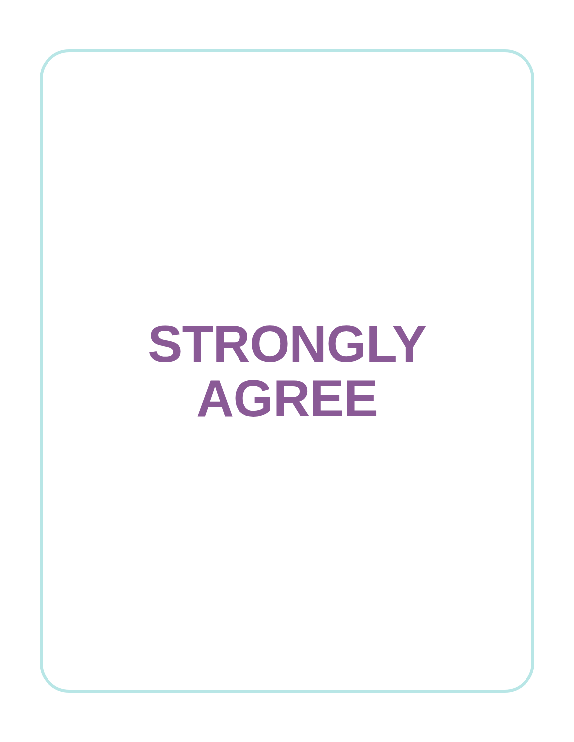STRONGLY AGREE